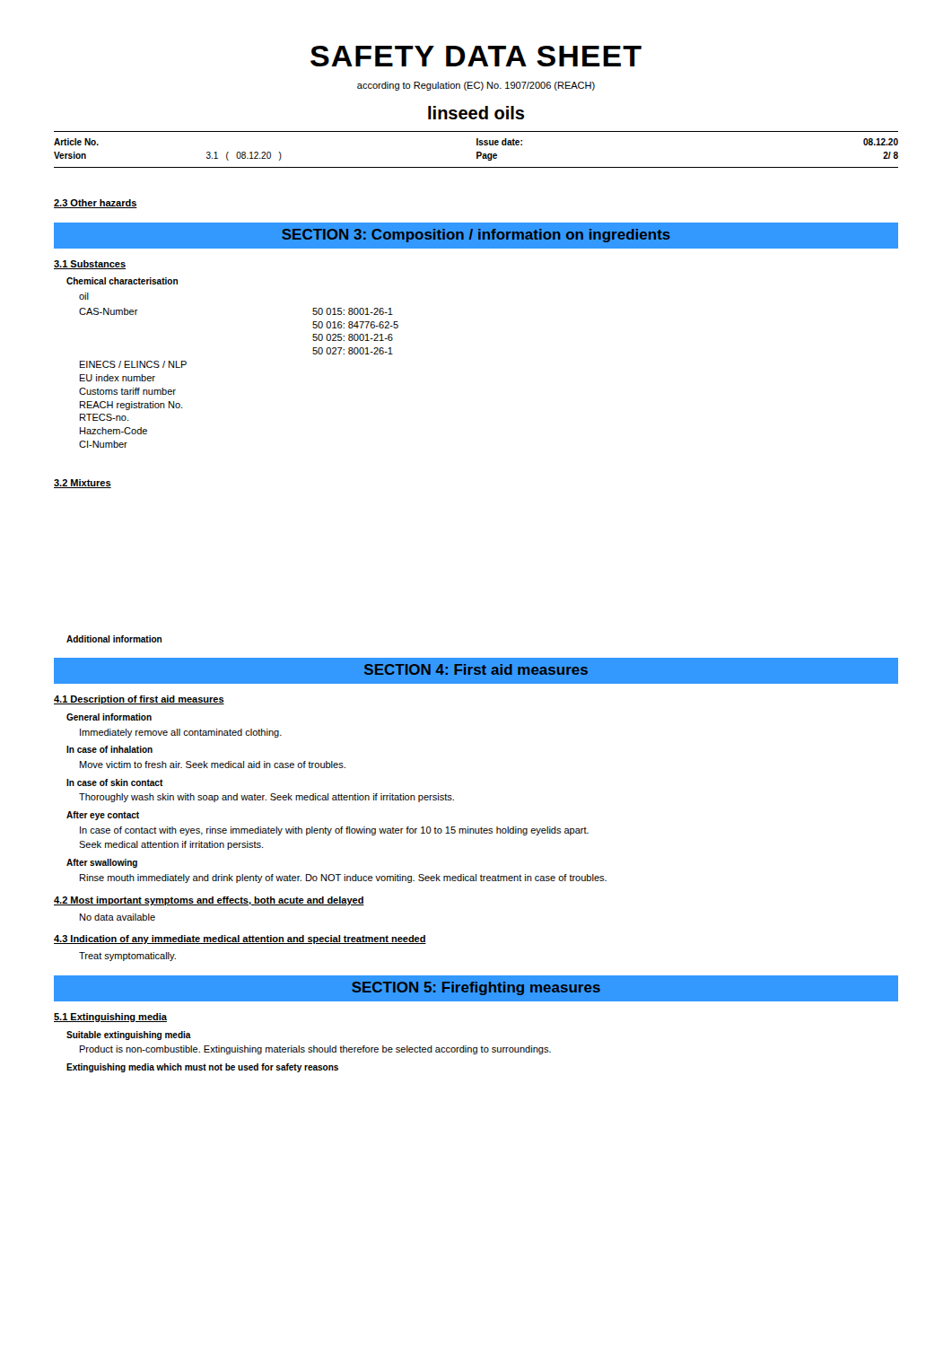SAFETY DATA SHEET
according to Regulation (EC) No. 1907/2006 (REACH)
linseed oils
| Article No. | | Issue date: | 08.12.20 |
| Version | 3.1 ( 08.12.20 ) | Page | 2/ 8 |
2.3 Other hazards
SECTION 3: Composition / information on ingredients
3.1 Substances
Chemical characterisation
oil
| CAS-Number | 50 015: 8001-26-1 |
| | 50 016: 84776-62-5 |
| | 50 025: 8001-21-6 |
| | 50 027: 8001-26-1 |
| EINECS / ELINCS / NLP | |
| EU index number | |
| Customs tariff number | |
| REACH registration No. | |
| RTECS-no. | |
| Hazchem-Code | |
| CI-Number | |
3.2 Mixtures
Additional information
SECTION 4: First aid measures
4.1 Description of first aid measures
General information
Immediately remove all contaminated clothing.
In case of inhalation
Move victim to fresh air. Seek medical aid in case of troubles.
In case of skin contact
Thoroughly wash skin with soap and water. Seek medical attention if irritation persists.
After eye contact
In case of contact with eyes, rinse immediately with plenty of flowing water for 10 to 15 minutes holding eyelids apart.
Seek medical attention if irritation persists.
After swallowing
Rinse mouth immediately and drink plenty of water. Do NOT induce vomiting. Seek medical treatment in case of troubles.
4.2 Most important symptoms and effects, both acute and delayed
No data available
4.3 Indication of any immediate medical attention and special treatment needed
Treat symptomatically.
SECTION 5: Firefighting measures
5.1 Extinguishing media
Suitable extinguishing media
Product is non-combustible. Extinguishing materials should therefore be selected according to surroundings.
Extinguishing media which must not be used for safety reasons